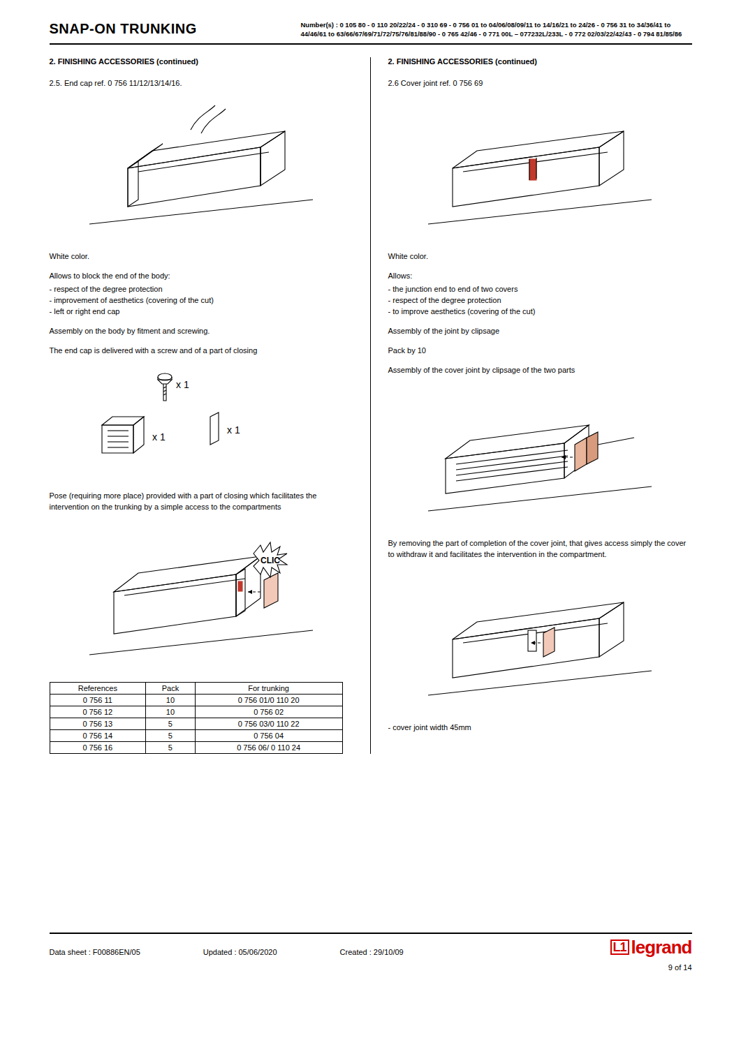SNAP-ON TRUNKING
Number(s) : 0 105 80 - 0 110 20/22/24 - 0 310 69 - 0 756 01 to 04/06/08/09/11 to 14/16/21 to 24/26 - 0 756 31 to 34/36/41 to 44/46/61 to 63/66/67/69/71/72/75/76/81/88/90 - 0 765 42/46 - 0 771 00L – 077232L/233L - 0 772 02/03/22/42/43 - 0 794 81/85/86
2. FINISHING ACCESSORIES (continued)
2.5. End cap ref. 0 756 11/12/13/14/16.
White color.
Allows to block the end of the body:
- respect of the degree protection
- improvement of aesthetics (covering of the cut)
- left or right end cap
Assembly on the body by fitment and screwing.
The end cap is delivered with a screw and of a part of closing
x 1 x 1 x 1
Pose (requiring more place) provided with a part of closing which facilitates the intervention on the trunking by a simple access to the compartments
CLIC
| References | Pack | For trunking |
| --- | --- | --- |
| 0 756 11 | 10 | 0 756 01/0 110 20 |
| 0 756 12 | 10 | 0 756 02 |
| 0 756 13 | 5 | 0 756 03/0 110 22 |
| 0 756 14 | 5 | 0 756 04 |
| 0 756 16 | 5 | 0 756 06/ 0 110 24 |
2. FINISHING ACCESSORIES (continued)
2.6 Cover joint ref. 0 756 69
White color.
Allows:
- the junction end to end of two covers
- respect of the degree protection
- to improve aesthetics (covering of the cut)
Assembly of the joint by clipsage
Pack by 10
Assembly of the cover joint by clipsage of the two parts
By removing the part of completion of the cover joint, that gives access simply the cover to withdraw it and facilitates the intervention in the compartment.
- cover joint width 45mm
Data sheet : F00886EN/05 Updated : 05/06/2020 Created : 29/10/09
L1legrand
9 of 14